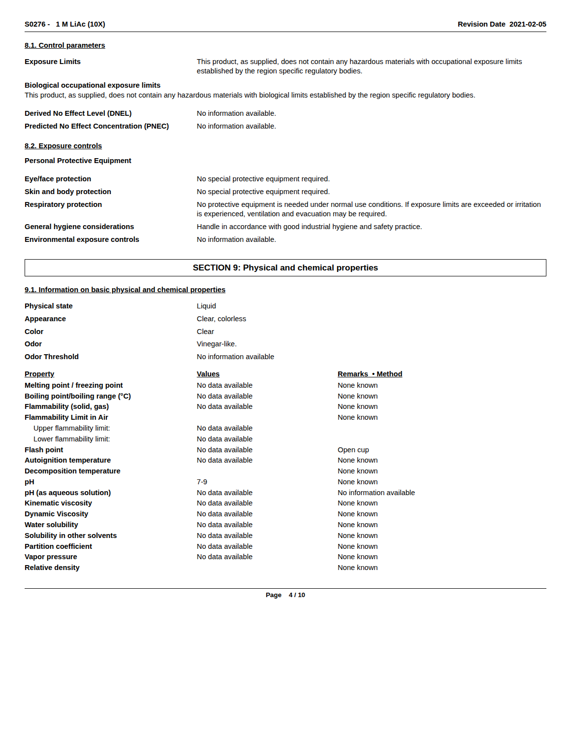S0276 - 1 M LiAc (10X)
Revision Date 2021-02-05
8.1. Control parameters
| Exposure Limits | This product, as supplied, does not contain any hazardous materials with occupational exposure limits established by the region specific regulatory bodies. |
Biological occupational exposure limits
This product, as supplied, does not contain any hazardous materials with biological limits established by the region specific regulatory bodies.
| Derived No Effect Level (DNEL) | No information available. |
| Predicted No Effect Concentration (PNEC) | No information available. |
8.2. Exposure controls
Personal Protective Equipment
| Eye/face protection | No special protective equipment required. |
| Skin and body protection | No special protective equipment required. |
| Respiratory protection | No protective equipment is needed under normal use conditions. If exposure limits are exceeded or irritation is experienced, ventilation and evacuation may be required. |
| General hygiene considerations | Handle in accordance with good industrial hygiene and safety practice. |
| Environmental exposure controls | No information available. |
SECTION 9: Physical and chemical properties
9.1. Information on basic physical and chemical properties
| Physical state | Liquid |
| Appearance | Clear, colorless |
| Color | Clear |
| Odor | Vinegar-like. |
| Odor Threshold | No information available |
| Property | Values | Remarks • Method |
| --- | --- | --- |
| Melting point / freezing point | No data available | None known |
| Boiling point/boiling range (°C) | No data available | None known |
| Flammability (solid, gas) | No data available | None known |
| Flammability Limit in Air | | None known |
| Upper flammability limit: | No data available | |
| Lower flammability limit: | No data available | |
| Flash point | No data available | Open cup |
| Autoignition temperature | No data available | None known |
| Decomposition temperature | | None known |
| pH | 7-9 | None known |
| pH (as aqueous solution) | No data available | No information available |
| Kinematic viscosity | No data available | None known |
| Dynamic Viscosity | No data available | None known |
| Water solubility | No data available | None known |
| Solubility in other solvents | No data available | None known |
| Partition coefficient | No data available | None known |
| Vapor pressure | No data available | None known |
| Relative density | | None known |
Page 4 / 10